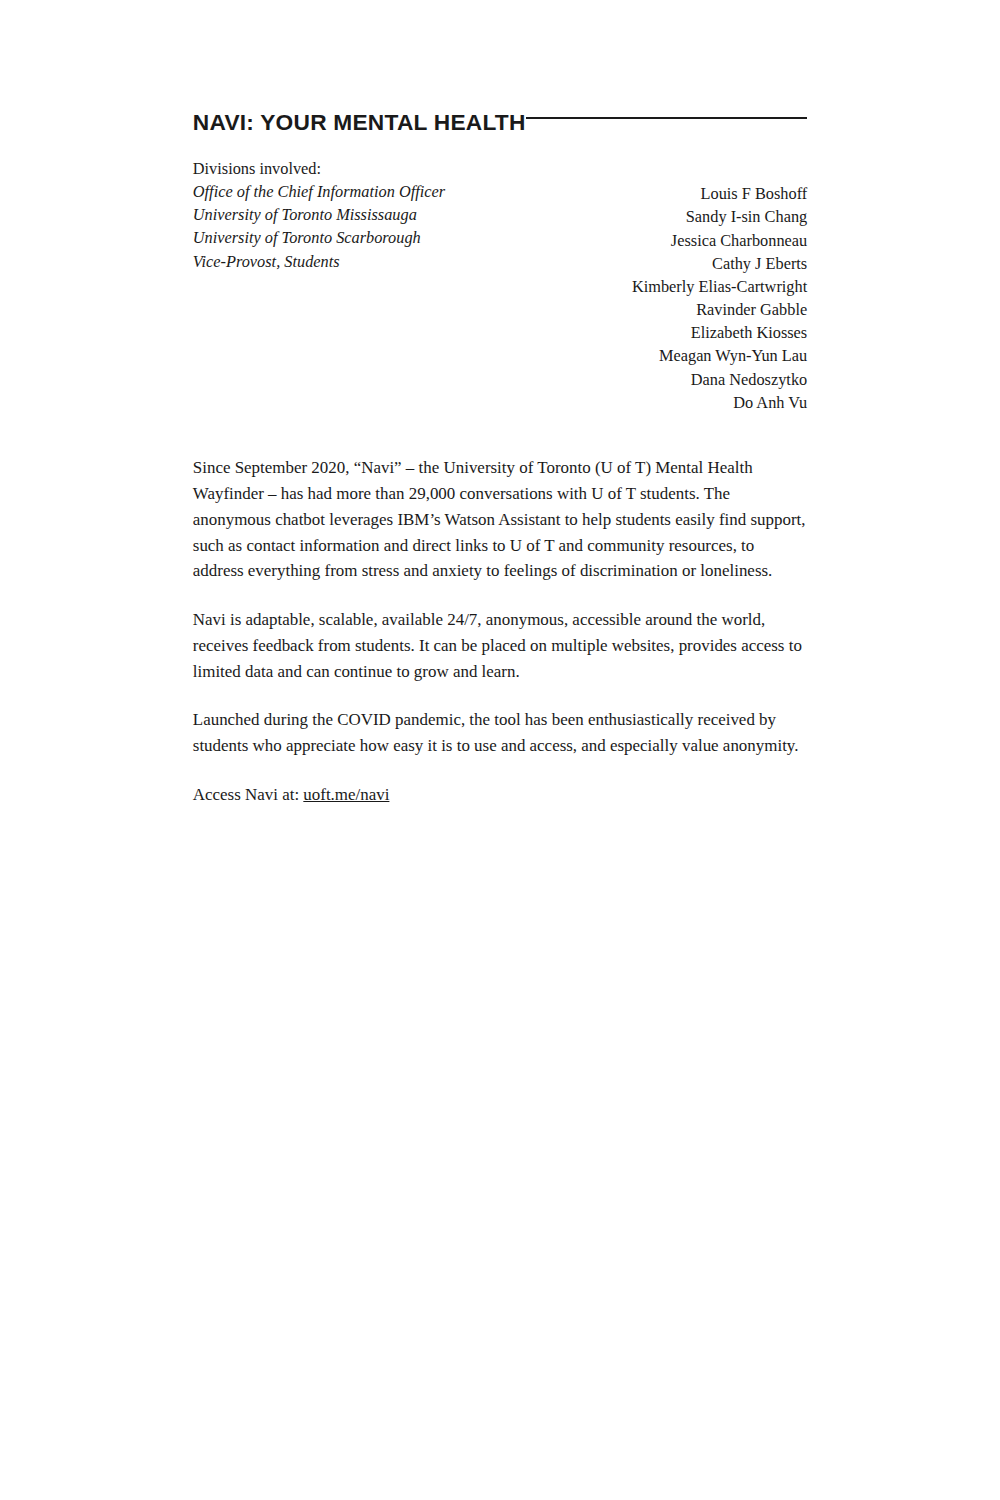Navi: Your Mental Health
Divisions involved:
Office of the Chief Information Officer
University of Toronto Mississauga
University of Toronto Scarborough
Vice-Provost, Students
Louis F Boshoff
Sandy I-sin Chang
Jessica Charbonneau
Cathy J Eberts
Kimberly Elias-Cartwright
Ravinder Gabble
Elizabeth Kiosses
Meagan Wyn-Yun Lau
Dana Nedoszytko
Do Anh Vu
Since September 2020, “Navi” – the University of Toronto (U of T) Mental Health Wayfinder – has had more than 29,000 conversations with U of T students. The anonymous chatbot leverages IBM’s Watson Assistant to help students easily find support, such as contact information and direct links to U of T and community resources, to address everything from stress and anxiety to feelings of discrimination or loneliness.
Navi is adaptable, scalable, available 24/7, anonymous, accessible around the world, receives feedback from students. It can be placed on multiple websites, provides access to limited data and can continue to grow and learn.
Launched during the COVID pandemic, the tool has been enthusiastically received by students who appreciate how easy it is to use and access, and especially value anonymity.
Access Navi at: uoft.me/navi